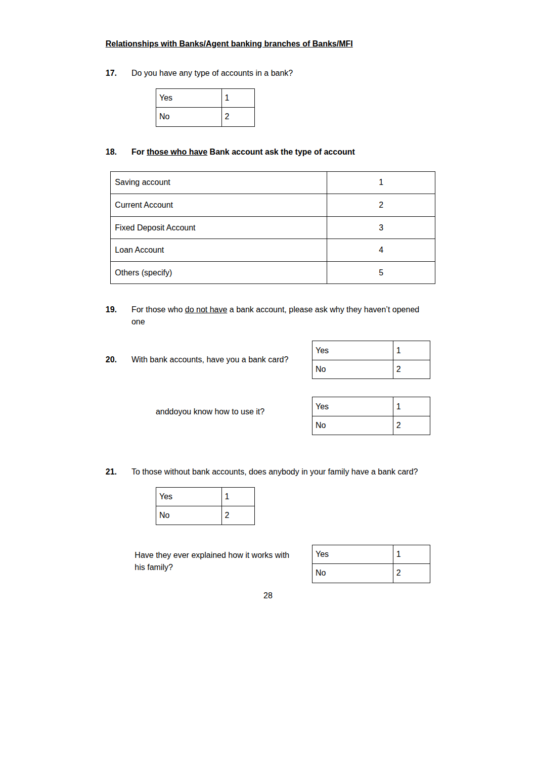Relationships with Banks/Agent banking branches of Banks/MFI
17.
Do you have any type of accounts in a bank?
| Yes | 1 |
| No | 2 |
18.
For those who have Bank account ask the type of account
| Saving account | 1 |
| Current Account | 2 |
| Fixed Deposit Account | 3 |
| Loan Account | 4 |
| Others (specify) | 5 |
19.
For those who do not have a bank account, please ask why they haven’t opened one
20.
With bank accounts, have you a bank card?
| Yes | 1 |
| No | 2 |
anddoyou know how to use it?
| Yes | 1 |
| No | 2 |
21.
To those without bank accounts, does anybody in your family have a bank card?
| Yes | 1 |
| No | 2 |
Have they ever explained how it works with his family?
| Yes | 1 |
| No | 2 |
28